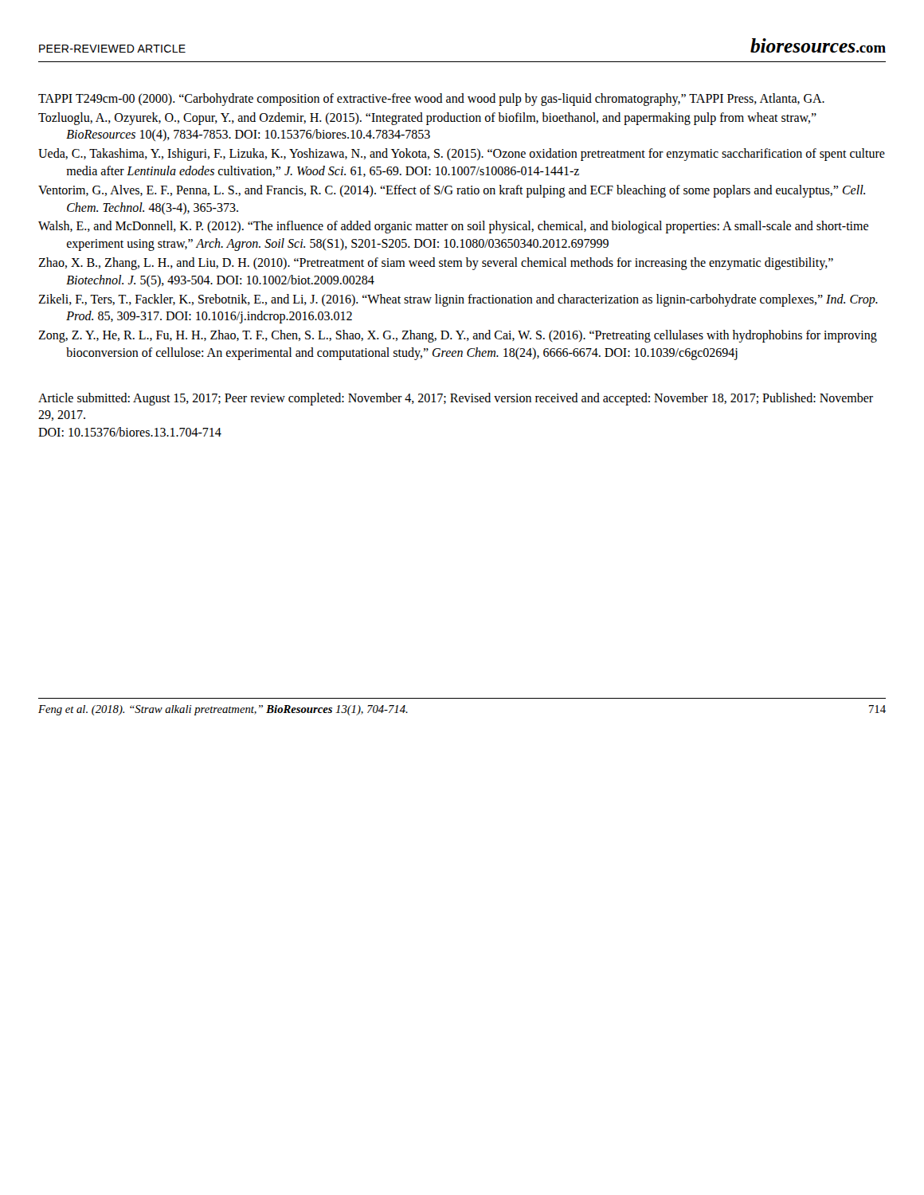PEER-REVIEWED ARTICLE bioresources.com
TAPPI T249cm-00 (2000). “Carbohydrate composition of extractive-free wood and wood pulp by gas-liquid chromatography,” TAPPI Press, Atlanta, GA.
Tozluoglu, A., Ozyurek, O., Copur, Y., and Ozdemir, H. (2015). “Integrated production of biofilm, bioethanol, and papermaking pulp from wheat straw,” BioResources 10(4), 7834-7853. DOI: 10.15376/biores.10.4.7834-7853
Ueda, C., Takashima, Y., Ishiguri, F., Lizuka, K., Yoshizawa, N., and Yokota, S. (2015). “Ozone oxidation pretreatment for enzymatic saccharification of spent culture media after Lentinula edodes cultivation,” J. Wood Sci. 61, 65-69. DOI: 10.1007/s10086-014-1441-z
Ventorim, G., Alves, E. F., Penna, L. S., and Francis, R. C. (2014). “Effect of S/G ratio on kraft pulping and ECF bleaching of some poplars and eucalyptus,” Cell. Chem. Technol. 48(3-4), 365-373.
Walsh, E., and McDonnell, K. P. (2012). “The influence of added organic matter on soil physical, chemical, and biological properties: A small-scale and short-time experiment using straw,” Arch. Agron. Soil Sci. 58(S1), S201-S205. DOI: 10.1080/03650340.2012.697999
Zhao, X. B., Zhang, L. H., and Liu, D. H. (2010). “Pretreatment of siam weed stem by several chemical methods for increasing the enzymatic digestibility,” Biotechnol. J. 5(5), 493-504. DOI: 10.1002/biot.2009.00284
Zikeli, F., Ters, T., Fackler, K., Srebotnik, E., and Li, J. (2016). “Wheat straw lignin fractionation and characterization as lignin-carbohydrate complexes,” Ind. Crop. Prod. 85, 309-317. DOI: 10.1016/j.indcrop.2016.03.012
Zong, Z. Y., He, R. L., Fu, H. H., Zhao, T. F., Chen, S. L., Shao, X. G., Zhang, D. Y., and Cai, W. S. (2016). “Pretreating cellulases with hydrophobins for improving bioconversion of cellulose: An experimental and computational study,” Green Chem. 18(24), 6666-6674. DOI: 10.1039/c6gc02694j
Article submitted: August 15, 2017; Peer review completed: November 4, 2017; Revised version received and accepted: November 18, 2017; Published: November 29, 2017.
DOI: 10.15376/biores.13.1.704-714
Feng et al. (2018). “Straw alkali pretreatment,” BioResources 13(1), 704-714. 714